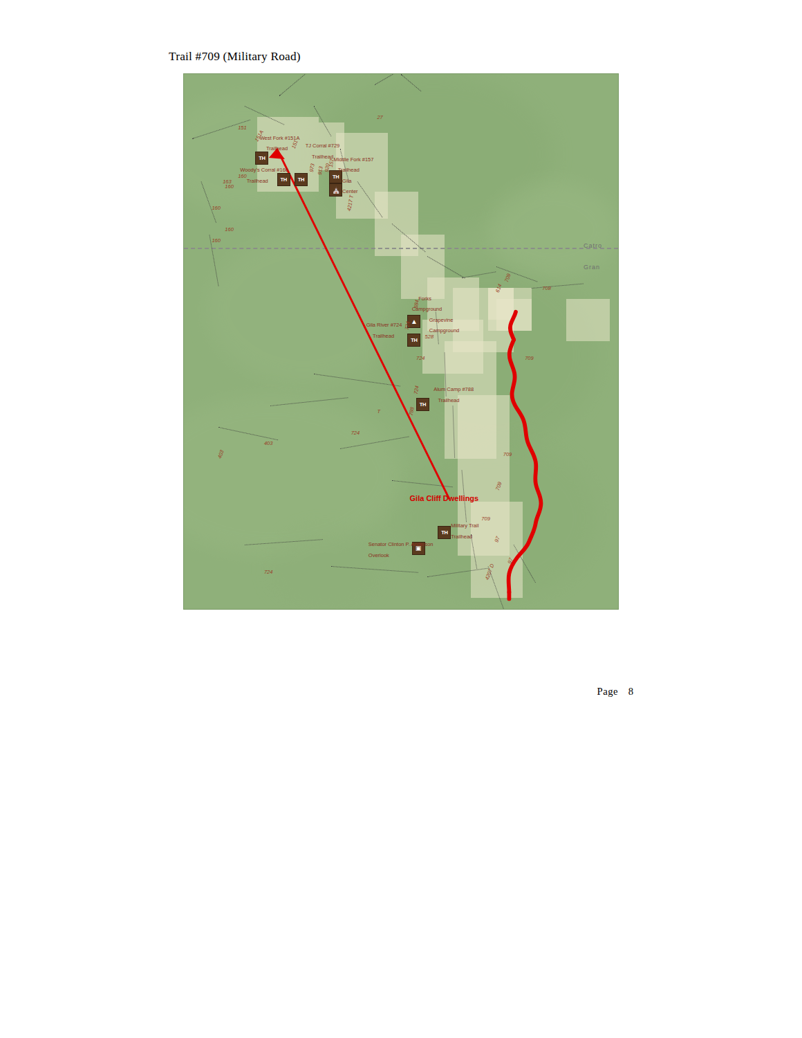Trail #709 (Military Road)
TH
TH
TH
TH
⛪
▲
TH
TH
TH
▣
West Fork #151A
Trailhead
TJ Corral #729
Trailhead
Middle Fork #157
Trailhead
Gila
Center
Woody's Corral #160
Trailhead
Forks
Campground
Grapevine
Campground
Gila River #724
Trailhead
Alum Camp #788
Trailhead
Military Trail
Trailhead
Senator Clinton P. Anderson
Overlook
151
151A
151
973
913
920
157
4217 T
160
160
160
160
160
163
27
709
614
708
709
709
709
709
97
97
4207 D
684
724
528
724
724
788
724
403
403
724
T
Catro
Gran
Gila Cliff Dwellings
Page 8